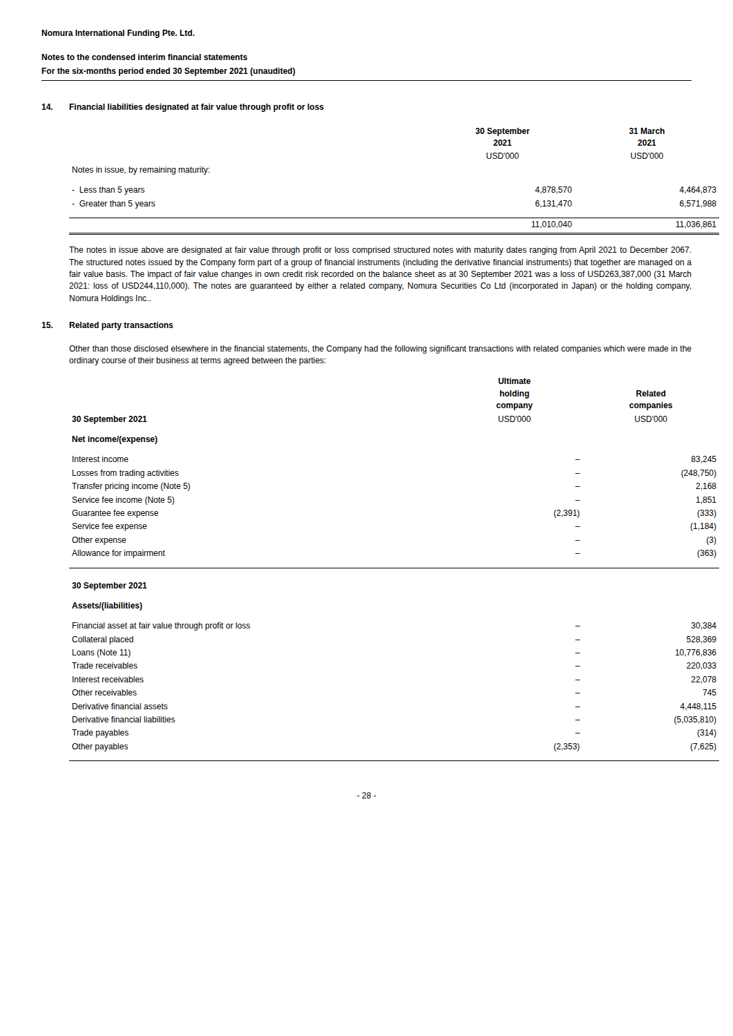Nomura International Funding Pte. Ltd.
Notes to the condensed interim financial statements
For the six-months period ended 30 September 2021 (unaudited)
14.
Financial liabilities designated at fair value through profit or loss
| | 30 September 2021 | 31 March 2021 |
| | USD'000 | USD'000 |
| Notes in issue, by remaining maturity: | | |
| - Less than 5 years | 4,878,570 | 4,464,873 |
| - Greater than 5 years | 6,131,470 | 6,571,988 |
| | 11,010,040 | 11,036,861 |
The notes in issue above are designated at fair value through profit or loss comprised structured notes with maturity dates ranging from April 2021 to December 2067. The structured notes issued by the Company form part of a group of financial instruments (including the derivative financial instruments) that together are managed on a fair value basis. The impact of fair value changes in own credit risk recorded on the balance sheet as at 30 September 2021 was a loss of USD263,387,000 (31 March 2021: loss of USD244,110,000). The notes are guaranteed by either a related company, Nomura Securities Co Ltd (incorporated in Japan) or the holding company, Nomura Holdings Inc..
15.
Related party transactions
Other than those disclosed elsewhere in the financial statements, the Company had the following significant transactions with related companies which were made in the ordinary course of their business at terms agreed between the parties:
| | Ultimate holding company | Related companies |
| 30 September 2021 | USD'000 | USD'000 |
| Net income/(expense) | | |
| Interest income | – | 83,245 |
| Losses from trading activities | – | (248,750) |
| Transfer pricing income (Note 5) | – | 2,168 |
| Service fee income (Note 5) | – | 1,851 |
| Guarantee fee expense | (2,391) | (333) |
| Service fee expense | – | (1,184) |
| Other expense | – | (3) |
| Allowance for impairment | – | (363) |
| 30 September 2021 | | |
| Assets/(liabilities) | | |
| Financial asset at fair value through profit or loss | – | 30,384 |
| Collateral placed | – | 528,369 |
| Loans (Note 11) | – | 10,776,836 |
| Trade receivables | – | 220,033 |
| Interest receivables | – | 22,078 |
| Other receivables | – | 745 |
| Derivative financial assets | – | 4,448,115 |
| Derivative financial liabilities | – | (5,035,810) |
| Trade payables | – | (314) |
| Other payables | (2,353) | (7,625) |
- 28 -